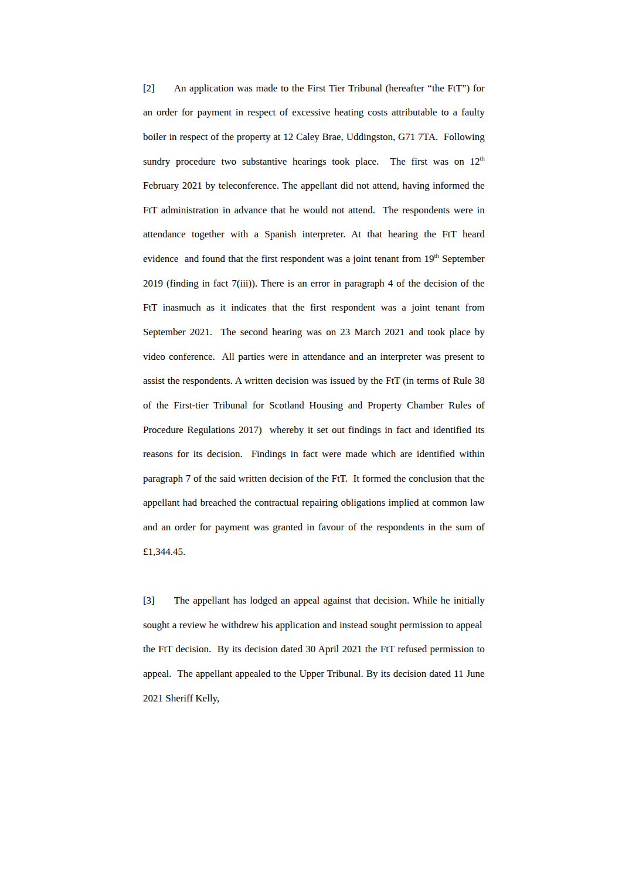[2] An application was made to the First Tier Tribunal (hereafter “the FtT”) for an order for payment in respect of excessive heating costs attributable to a faulty boiler in respect of the property at 12 Caley Brae, Uddingston, G71 7TA. Following sundry procedure two substantive hearings took place. The first was on 12th February 2021 by teleconference. The appellant did not attend, having informed the FtT administration in advance that he would not attend. The respondents were in attendance together with a Spanish interpreter. At that hearing the FtT heard evidence and found that the first respondent was a joint tenant from 19th September 2019 (finding in fact 7(iii)). There is an error in paragraph 4 of the decision of the FtT inasmuch as it indicates that the first respondent was a joint tenant from September 2021. The second hearing was on 23 March 2021 and took place by video conference. All parties were in attendance and an interpreter was present to assist the respondents. A written decision was issued by the FtT (in terms of Rule 38 of the First-tier Tribunal for Scotland Housing and Property Chamber Rules of Procedure Regulations 2017) whereby it set out findings in fact and identified its reasons for its decision. Findings in fact were made which are identified within paragraph 7 of the said written decision of the FtT. It formed the conclusion that the appellant had breached the contractual repairing obligations implied at common law and an order for payment was granted in favour of the respondents in the sum of £1,344.45.
[3] The appellant has lodged an appeal against that decision. While he initially sought a review he withdrew his application and instead sought permission to appeal the FtT decision. By its decision dated 30 April 2021 the FtT refused permission to appeal. The appellant appealed to the Upper Tribunal. By its decision dated 11 June 2021 Sheriff Kelly,